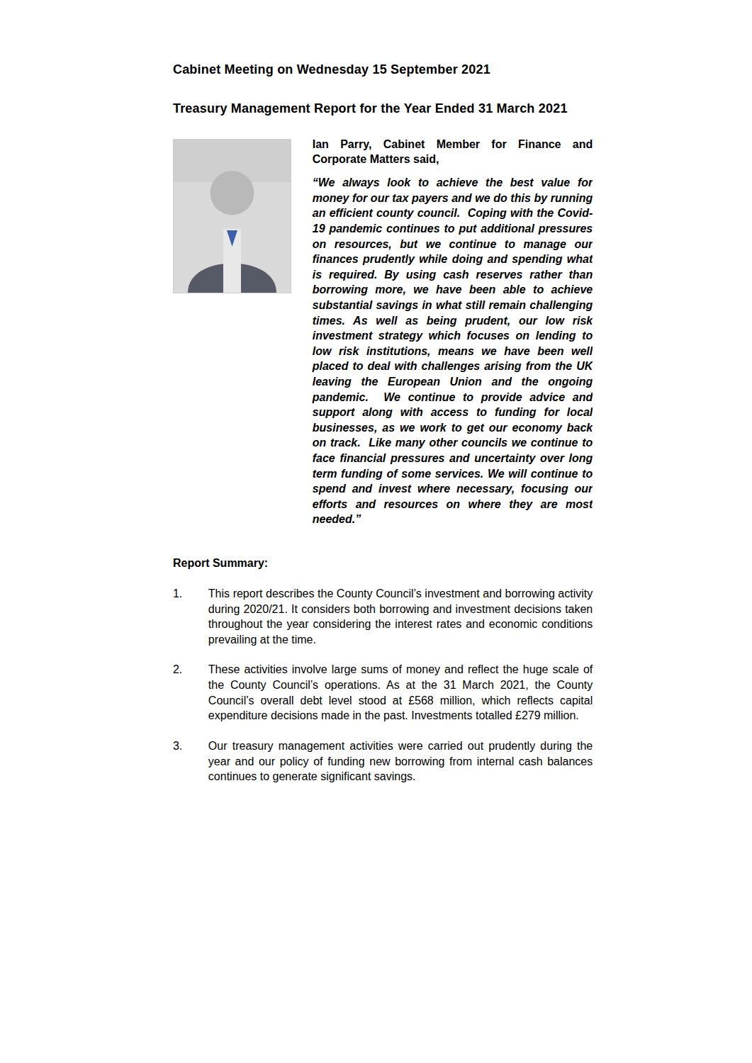Cabinet Meeting on Wednesday 15 September 2021
Treasury Management Report for the Year Ended 31 March 2021
Ian Parry, Cabinet Member for Finance and Corporate Matters said,
“We always look to achieve the best value for money for our tax payers and we do this by running an efficient county council. Coping with the Covid-19 pandemic continues to put additional pressures on resources, but we continue to manage our finances prudently while doing and spending what is required. By using cash reserves rather than borrowing more, we have been able to achieve substantial savings in what still remain challenging times. As well as being prudent, our low risk investment strategy which focuses on lending to low risk institutions, means we have been well placed to deal with challenges arising from the UK leaving the European Union and the ongoing pandemic. We continue to provide advice and support along with access to funding for local businesses, as we work to get our economy back on track. Like many other councils we continue to face financial pressures and uncertainty over long term funding of some services. We will continue to spend and invest where necessary, focusing our efforts and resources on where they are most needed.”
Report Summary:
This report describes the County Council’s investment and borrowing activity during 2020/21. It considers both borrowing and investment decisions taken throughout the year considering the interest rates and economic conditions prevailing at the time.
These activities involve large sums of money and reflect the huge scale of the County Council’s operations. As at the 31 March 2021, the County Council’s overall debt level stood at £568 million, which reflects capital expenditure decisions made in the past. Investments totalled £279 million.
Our treasury management activities were carried out prudently during the year and our policy of funding new borrowing from internal cash balances continues to generate significant savings.